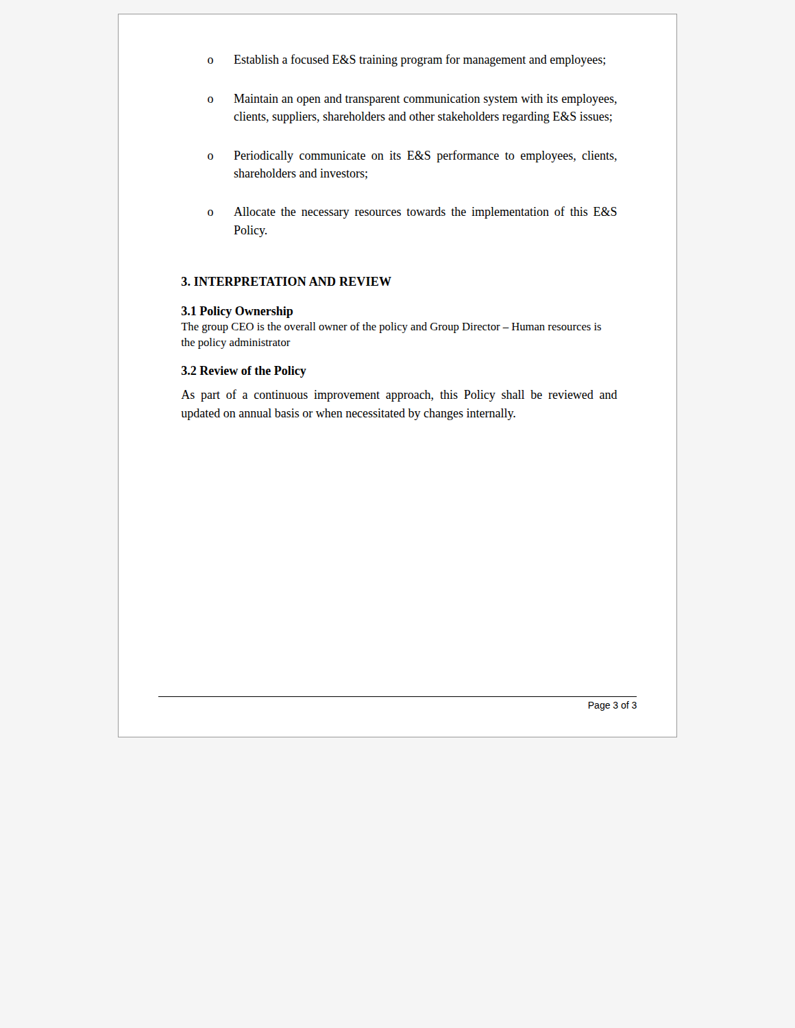Establish a focused E&S training program for management and employees;
Maintain an open and transparent communication system with its employees, clients, suppliers, shareholders and other stakeholders regarding E&S issues;
Periodically communicate on its E&S performance to employees, clients, shareholders and investors;
Allocate the necessary resources towards the implementation of this E&S Policy.
3. INTERPRETATION AND REVIEW
3.1 Policy Ownership
The group CEO is the overall owner of the policy and Group Director – Human resources is the policy administrator
3.2 Review of the Policy
As part of a continuous improvement approach, this Policy shall be reviewed and updated on annual basis or when necessitated by changes internally.
Page 3 of 3